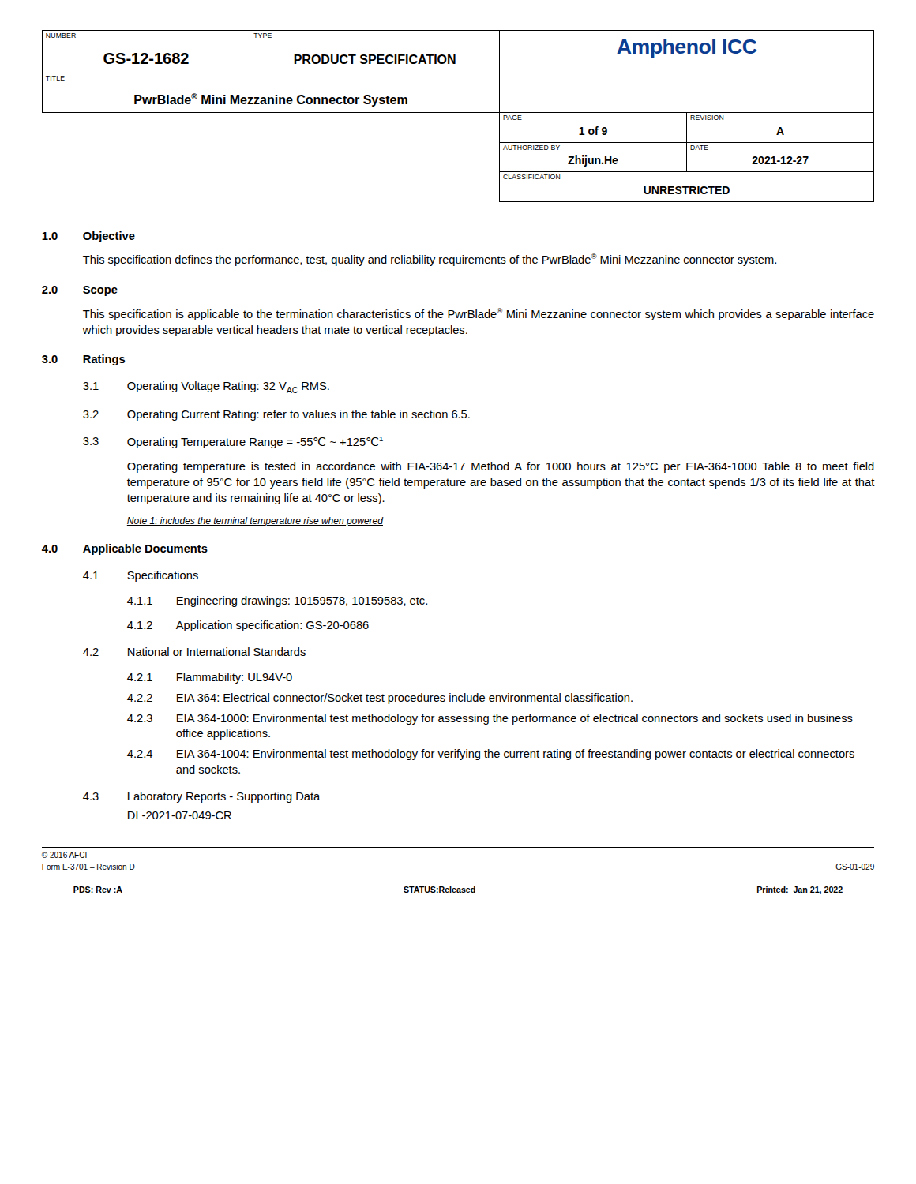| NUMBER GS-12-1682 | TYPE PRODUCT SPECIFICATION | Amphenol ICC |
| TITLE PwrBlade ® Mini Mezzanine Connector System |
| | PAGE 1 of 9 | REVISION A |
| AUTHORIZED BY Zhijun.He | DATE 2021-12-27 |
| CLASSIFICATION UNRESTRICTED |
1.0
Objective
This specification defines the performance, test, quality and reliability requirements of the PwrBlade® Mini Mezzanine connector system.
2.0
Scope
This specification is applicable to the termination characteristics of the PwrBlade® Mini Mezzanine connector system which provides a separable interface which provides separable vertical headers that mate to vertical receptacles.
3.0
Ratings
3.1
Operating Voltage Rating: 32 VAC RMS.
3.2
Operating Current Rating: refer to values in the table in section 6.5.
3.3
Operating Temperature Range = -55℃ ~ +125℃1
Operating temperature is tested in accordance with EIA-364-17 Method A for 1000 hours at 125°C per EIA-364-1000 Table 8 to meet field temperature of 95°C for 10 years field life (95°C field temperature are based on the assumption that the contact spends 1/3 of its field life at that temperature and its remaining life at 40°C or less).
Note 1: includes the terminal temperature rise when powered
4.0
Applicable Documents
4.1
Specifications
4.1.1
Engineering drawings: 10159578, 10159583, etc.
4.1.2
Application specification: GS-20-0686
4.2
National or International Standards
4.2.1
Flammability: UL94V-0
4.2.2
EIA 364: Electrical connector/Socket test procedures include environmental classification.
4.2.3
EIA 364-1000: Environmental test methodology for assessing the performance of electrical connectors and sockets used in business office applications.
4.2.4
EIA 364-1004: Environmental test methodology for verifying the current rating of freestanding power contacts or electrical connectors and sockets.
4.3
Laboratory Reports - Supporting Data
DL-2021-07-049-CR
© 2016 AFCI
Form E-3701 – Revision D
GS-01-029
PDS: Rev :A STATUS:Released Printed: Jan 21, 2022